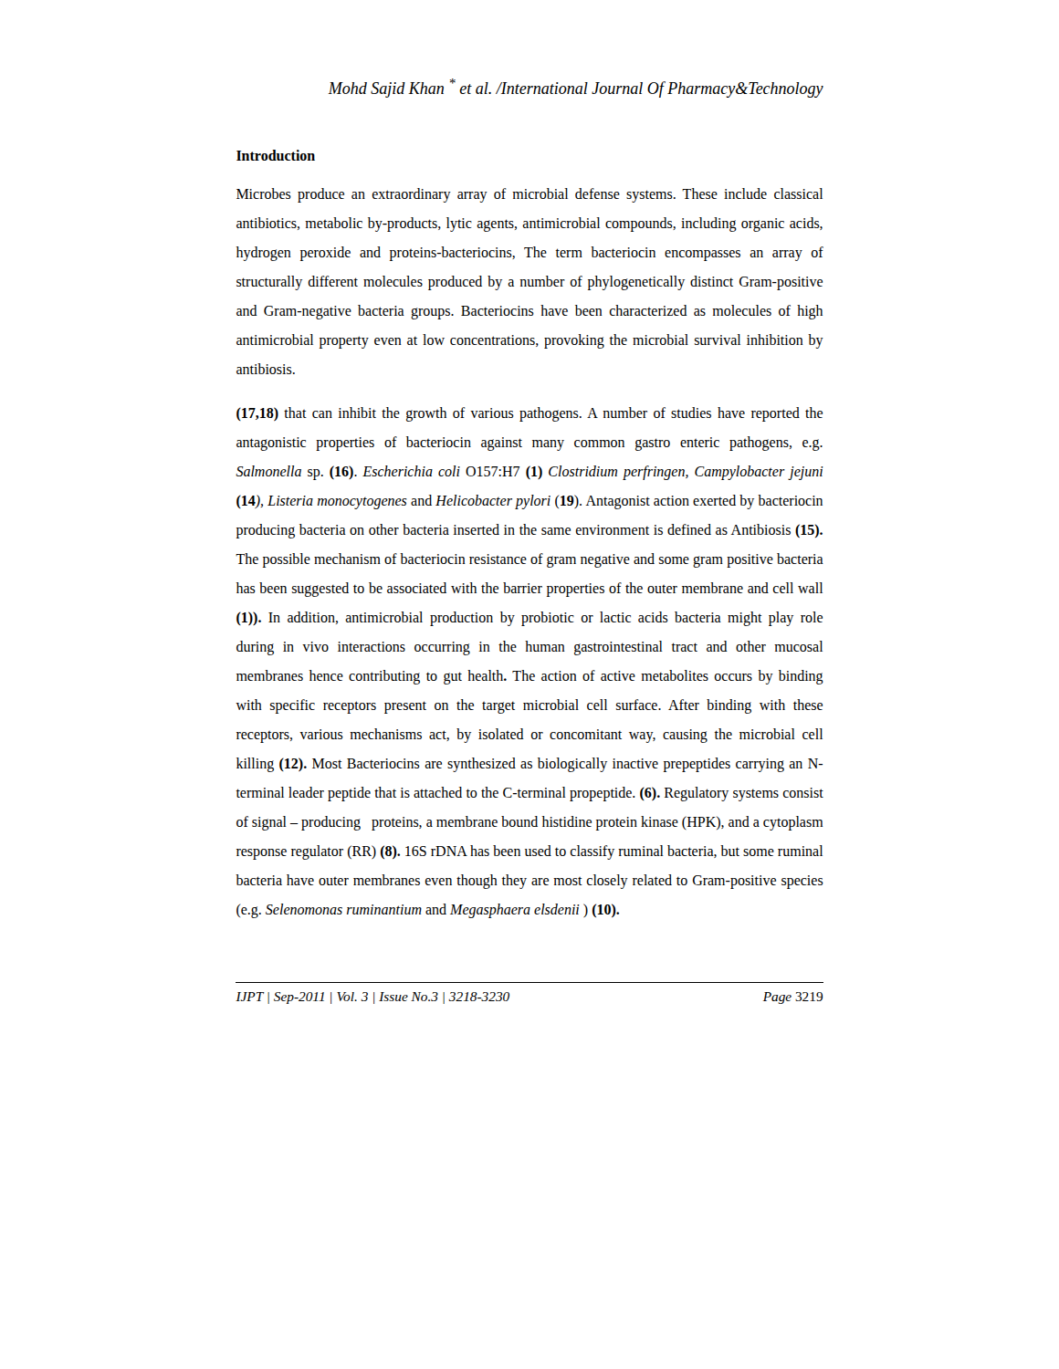Mohd Sajid Khan * et al. /International Journal Of Pharmacy&Technology
Introduction
Microbes produce an extraordinary array of microbial defense systems. These include classical antibiotics, metabolic by-products, lytic agents, antimicrobial compounds, including organic acids, hydrogen peroxide and proteins-bacteriocins, The term bacteriocin encompasses an array of structurally different molecules produced by a number of phylogenetically distinct Gram-positive and Gram-negative bacteria groups. Bacteriocins have been characterized as molecules of high antimicrobial property even at low concentrations, provoking the microbial survival inhibition by antibiosis.
(17,18) that can inhibit the growth of various pathogens. A number of studies have reported the antagonistic properties of bacteriocin against many common gastro enteric pathogens, e.g. Salmonella sp. (16). Escherichia coli O157:H7 (1) Clostridium perfringen, Campylobacter jejuni (14), Listeria monocytogenes and Helicobacter pylori (19). Antagonist action exerted by bacteriocin producing bacteria on other bacteria inserted in the same environment is defined as Antibiosis (15). The possible mechanism of bacteriocin resistance of gram negative and some gram positive bacteria has been suggested to be associated with the barrier properties of the outer membrane and cell wall (1)). In addition, antimicrobial production by probiotic or lactic acids bacteria might play role during in vivo interactions occurring in the human gastrointestinal tract and other mucosal membranes hence contributing to gut health. The action of active metabolites occurs by binding with specific receptors present on the target microbial cell surface. After binding with these receptors, various mechanisms act, by isolated or concomitant way, causing the microbial cell killing (12). Most Bacteriocins are synthesized as biologically inactive prepeptides carrying an N-terminal leader peptide that is attached to the C-terminal propeptide. (6). Regulatory systems consist of signal – producing proteins, a membrane bound histidine protein kinase (HPK), and a cytoplasm response regulator (RR) (8). 16S rDNA has been used to classify ruminal bacteria, but some ruminal bacteria have outer membranes even though they are most closely related to Gram-positive species (e.g. Selenomonas ruminantium and Megasphaera elsdenii ) (10).
IJPT | Sep-2011 | Vol. 3 | Issue No.3 | 3218-3230 Page 3219